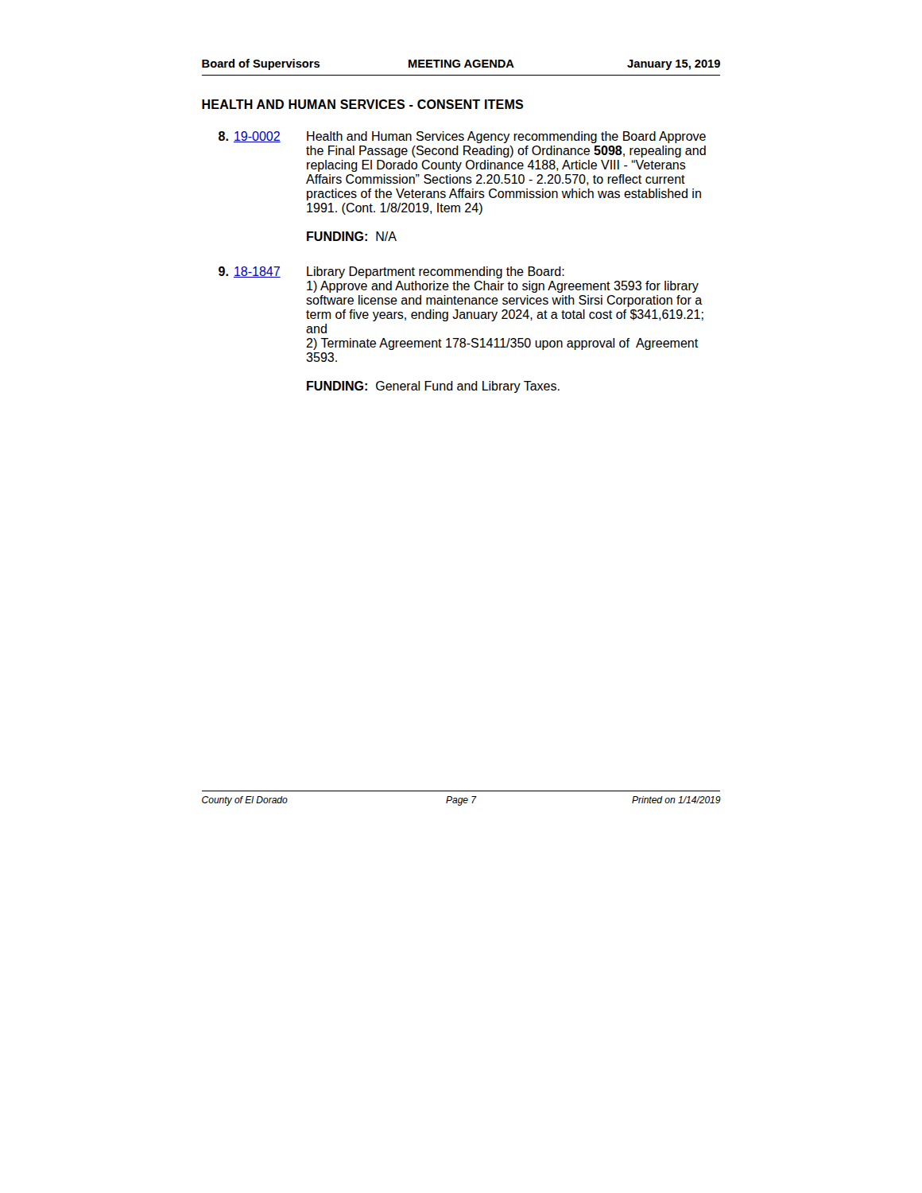Board of Supervisors
MEETING AGENDA
January 15, 2019
HEALTH AND HUMAN SERVICES - CONSENT ITEMS
8.
19-0002
Health and Human Services Agency recommending the Board Approve the Final Passage (Second Reading) of Ordinance 5098, repealing and replacing El Dorado County Ordinance 4188, Article VIII - “Veterans Affairs Commission” Sections 2.20.510 - 2.20.570, to reflect current practices of the Veterans Affairs Commission which was established in 1991. (Cont. 1/8/2019, Item 24)
FUNDING: N/A
9.
18-1847
Library Department recommending the Board:
1) Approve and Authorize the Chair to sign Agreement 3593 for library software license and maintenance services with Sirsi Corporation for a term of five years, ending January 2024, at a total cost of $341,619.21; and
2) Terminate Agreement 178-S1411/350 upon approval of Agreement 3593.
FUNDING: General Fund and Library Taxes.
County of El Dorado
Page 7
Printed on 1/14/2019